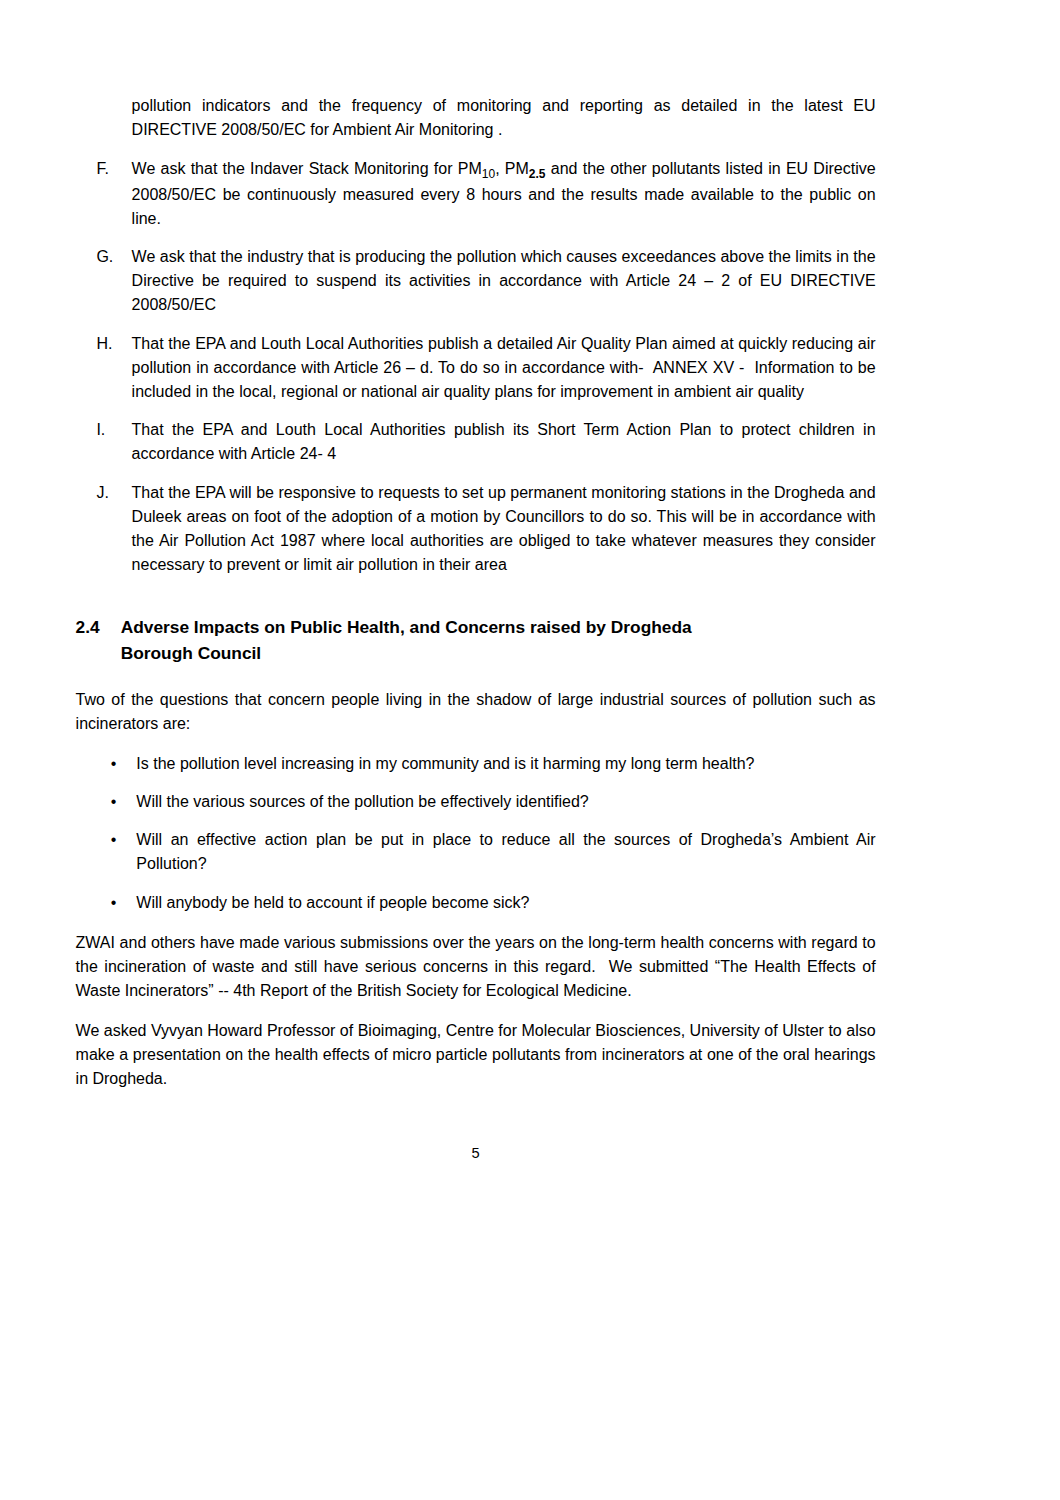pollution indicators and the frequency of monitoring and reporting as detailed in the latest EU DIRECTIVE 2008/50/EC for Ambient Air Monitoring .
F. We ask that the Indaver Stack Monitoring for PM10, PM2.5 and the other pollutants listed in EU Directive 2008/50/EC be continuously measured every 8 hours and the results made available to the public on line.
G. We ask that the industry that is producing the pollution which causes exceedances above the limits in the Directive be required to suspend its activities in accordance with Article 24 – 2 of EU DIRECTIVE 2008/50/EC
H. That the EPA and Louth Local Authorities publish a detailed Air Quality Plan aimed at quickly reducing air pollution in accordance with Article 26 – d. To do so in accordance with- ANNEX XV - Information to be included in the local, regional or national air quality plans for improvement in ambient air quality
I. That the EPA and Louth Local Authorities publish its Short Term Action Plan to protect children in accordance with Article 24- 4
J. That the EPA will be responsive to requests to set up permanent monitoring stations in the Drogheda and Duleek areas on foot of the adoption of a motion by Councillors to do so. This will be in accordance with the Air Pollution Act 1987 where local authorities are obliged to take whatever measures they consider necessary to prevent or limit air pollution in their area
2.4 Adverse Impacts on Public Health, and Concerns raised by Drogheda Borough Council
Two of the questions that concern people living in the shadow of large industrial sources of pollution such as incinerators are:
Is the pollution level increasing in my community and is it harming my long term health?
Will the various sources of the pollution be effectively identified?
Will an effective action plan be put in place to reduce all the sources of Drogheda’s Ambient Air Pollution?
Will anybody be held to account if people become sick?
ZWAI and others have made various submissions over the years on the long-term health concerns with regard to the incineration of waste and still have serious concerns in this regard. We submitted “The Health Effects of Waste Incinerators” -- 4th Report of the British Society for Ecological Medicine.
We asked Vyvyan Howard Professor of Bioimaging, Centre for Molecular Biosciences, University of Ulster to also make a presentation on the health effects of micro particle pollutants from incinerators at one of the oral hearings in Drogheda.
5